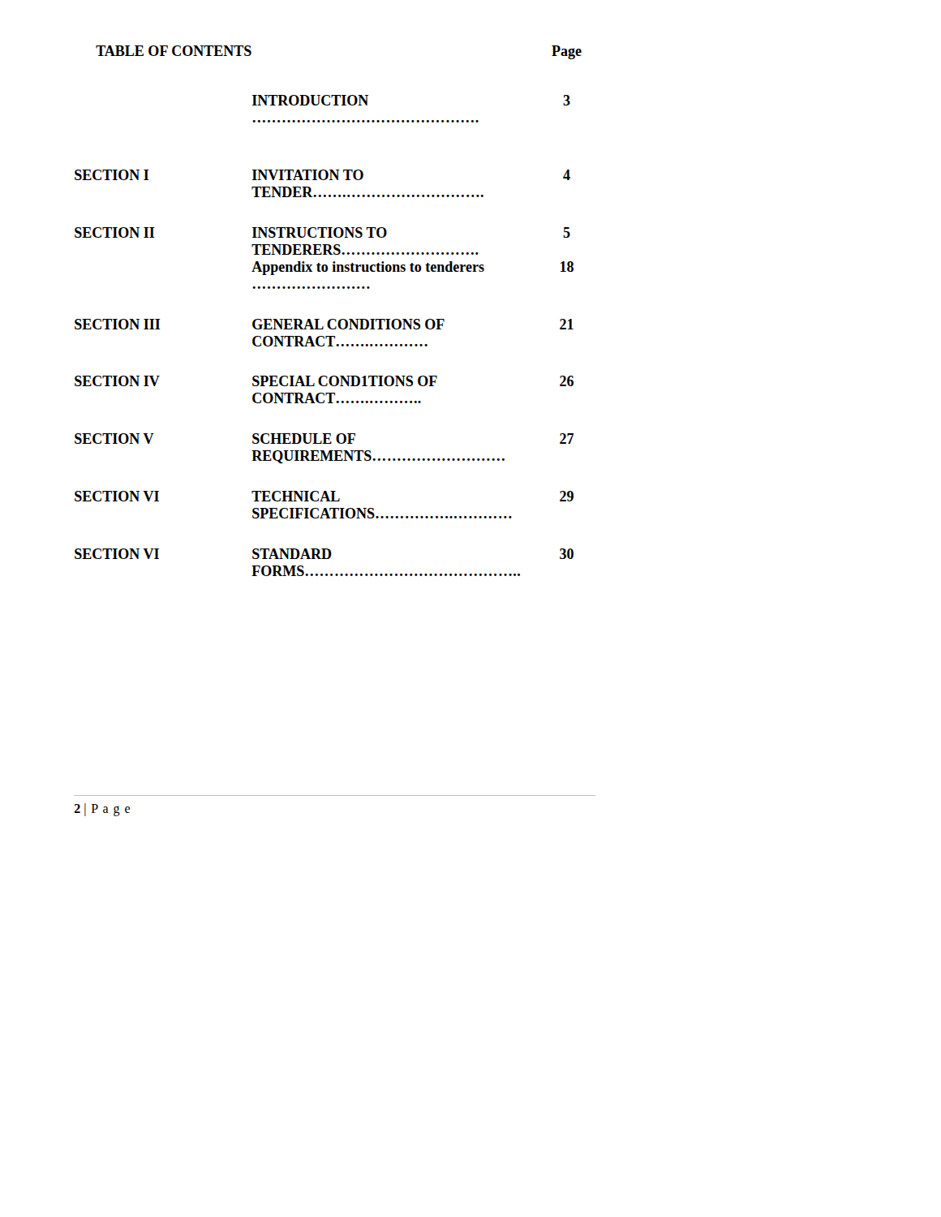| TABLE OF CONTENTS | | Page |
| | INTRODUCTION ………………………………………. | 3 |
| SECTION I | INVITATION TO TENDER …….………………………. | 4 |
| SECTION II | INSTRUCTIONS TO TENDERERS ………………………. | 5 |
| | Appendix to instructions to tenderers …………………… | 18 |
| SECTION III | GENERAL CONDITIONS OF CONTRACT …….………… | 21 |
| SECTION IV | SPECIAL COND1TIONS OF CONTRACT …….……….. | 26 |
| SECTION V | SCHEDULE OF REQUIREMENTS ……………………… | 27 |
| SECTION VI | TECHNICAL SPECIFICATIONS …………….………… | 29 |
| SECTION VI | STANDARD FORMS …………………………………….. | 30 |
2 | P a g e